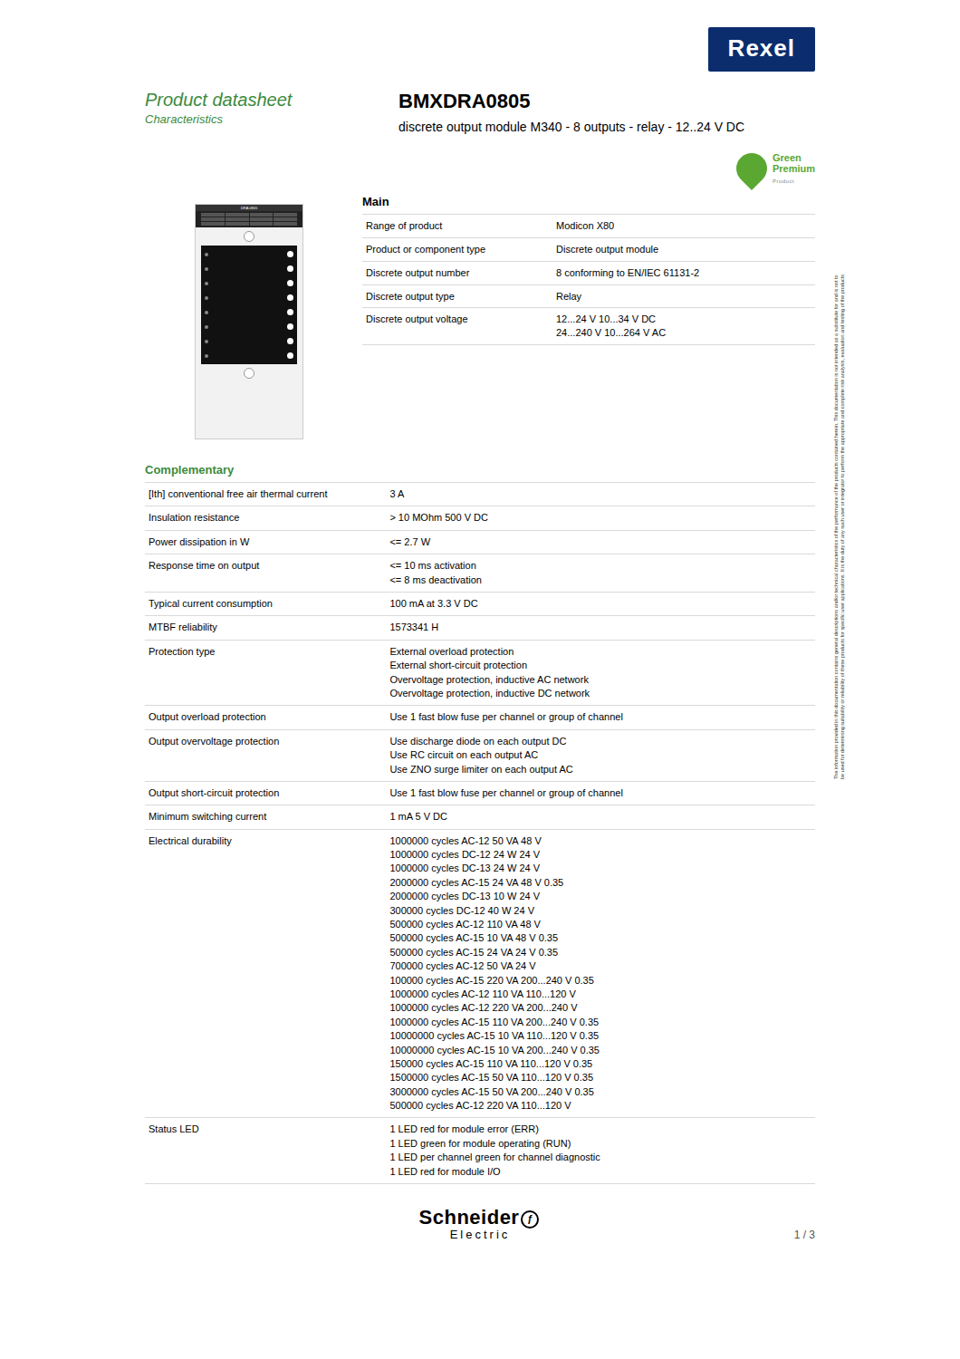Rexel
Product datasheet
Characteristics
BMXDRA0805
discrete output module M340 - 8 outputs - relay - 12..24 V DC
Green
Premium
Product
DRA 0805
Main
| Range of product | Modicon X80 |
| Product or component type | Discrete output module |
| Discrete output number | 8 conforming to EN/IEC 61131-2 |
| Discrete output type | Relay |
| Discrete output voltage | 12...24 V 10...34 V DC 24...240 V 10...264 V AC |
Complementary
| [Ith] conventional free air thermal current | 3 A |
| Insulation resistance | > 10 MOhm 500 V DC |
| Power dissipation in W | <= 2.7 W |
| Response time on output | <= 10 ms activation <= 8 ms deactivation |
| Typical current consumption | 100 mA at 3.3 V DC |
| MTBF reliability | 1573341 H |
| Protection type | External overload protection External short-circuit protection Overvoltage protection, inductive AC network Overvoltage protection, inductive DC network |
| Output overload protection | Use 1 fast blow fuse per channel or group of channel |
| Output overvoltage protection | Use discharge diode on each output DC Use RC circuit on each output AC Use ZNO surge limiter on each output AC |
| Output short-circuit protection | Use 1 fast blow fuse per channel or group of channel |
| Minimum switching current | 1 mA 5 V DC |
| Electrical durability | 1000000 cycles AC-12 50 VA 48 V 1000000 cycles DC-12 24 W 24 V 1000000 cycles DC-13 24 W 24 V 2000000 cycles AC-15 24 VA 48 V 0.35 2000000 cycles DC-13 10 W 24 V 300000 cycles DC-12 40 W 24 V 500000 cycles AC-12 110 VA 48 V 500000 cycles AC-15 10 VA 48 V 0.35 500000 cycles AC-15 24 VA 24 V 0.35 700000 cycles AC-12 50 VA 24 V 100000 cycles AC-15 220 VA 200...240 V 0.35 1000000 cycles AC-12 110 VA 110...120 V 1000000 cycles AC-12 220 VA 200...240 V 1000000 cycles AC-15 110 VA 200...240 V 0.35 10000000 cycles AC-15 10 VA 110...120 V 0.35 10000000 cycles AC-15 10 VA 200...240 V 0.35 150000 cycles AC-15 110 VA 110...120 V 0.35 1500000 cycles AC-15 50 VA 110...120 V 0.35 3000000 cycles AC-15 50 VA 200...240 V 0.35 500000 cycles AC-12 220 VA 110...120 V |
| Status LED | 1 LED red for module error (ERR) 1 LED green for module operating (RUN) 1 LED per channel green for channel diagnostic 1 LED red for module I/O |
The information provided in this documentation contains general descriptions and/or technical characteristics of the performance of the products contained herein. This documentation is not intended as a substitute for and is not to be used for determining suitability or reliability of these products for specific user applications. It is the duty of any such user or integrator to perform the appropriate and complete risk analysis, evaluation and testing of the products with respect to the relevant specific application or use thereof. Neither Schneider Electric Industries SAS nor any of its affiliates or subsidiaries shall be responsible or liable for misuse of the information contained herein.
Schneiderƒ
Electric
1 / 3